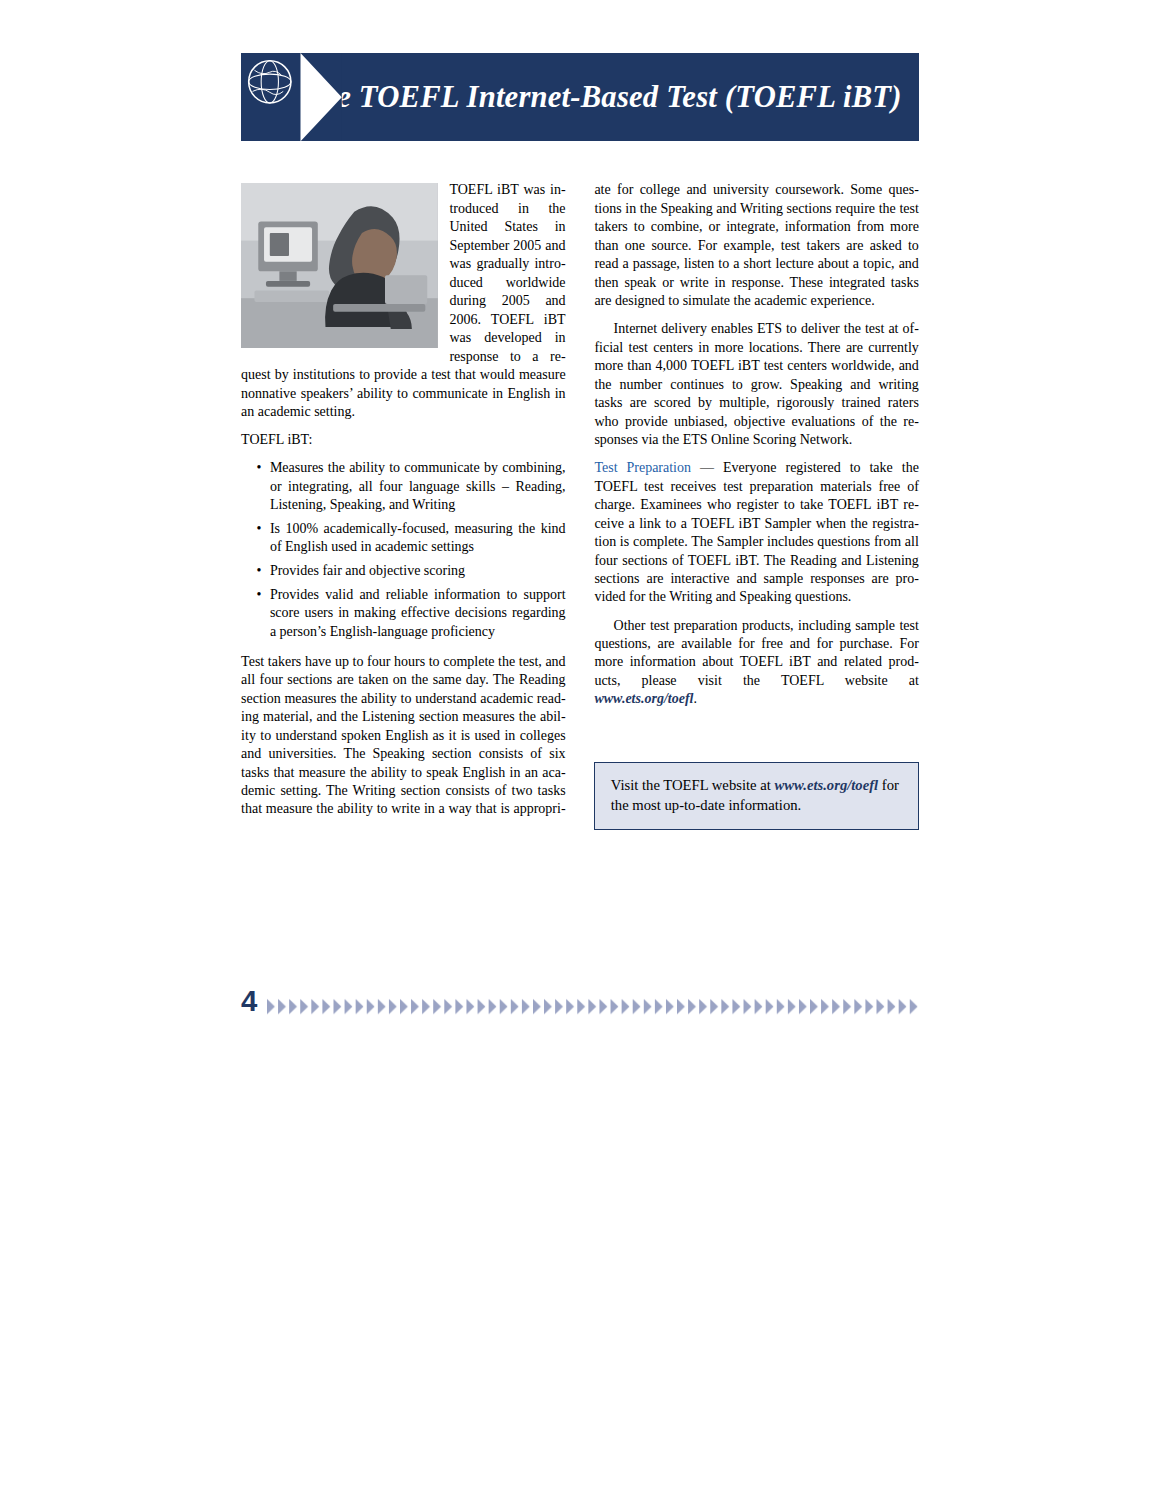The TOEFL Internet-Based Test (TOEFL iBT)
TOEFL iBT was introduced in the United States in September 2005 and was gradually introduced worldwide during 2005 and 2006. TOEFL iBT was developed in response to a request by institutions to provide a test that would measure nonnative speakers’ ability to communicate in English in an academic setting.
TOEFL iBT:
Measures the ability to communicate by combining, or integrating, all four language skills – Reading, Listening, Speaking, and Writing
Is 100% academically-focused, measuring the kind of English used in academic settings
Provides fair and objective scoring
Provides valid and reliable information to support score users in making effective decisions regarding a person’s English-language proficiency
Test takers have up to four hours to complete the test, and all four sections are taken on the same day. The Reading section measures the ability to understand academic reading material, and the Listening section measures the ability to understand spoken English as it is used in colleges and universities. The Speaking section consists of six tasks that measure the ability to speak English in an academic setting. The Writing section consists of two tasks that measure the ability to write in a way that is appropriate for college and university coursework. Some questions in the Speaking and Writing sections require the test takers to combine, or integrate, information from more than one source. For example, test takers are asked to read a passage, listen to a short lecture about a topic, and then speak or write in response. These integrated tasks are designed to simulate the academic experience.
Internet delivery enables ETS to deliver the test at official test centers in more locations. There are currently more than 4,000 TOEFL iBT test centers worldwide, and the number continues to grow. Speaking and writing tasks are scored by multiple, rigorously trained raters who provide unbiased, objective evaluations of the responses via the ETS Online Scoring Network.
Test Preparation — Everyone registered to take the TOEFL test receives test preparation materials free of charge. Examinees who register to take TOEFL iBT receive a link to a TOEFL iBT Sampler when the registration is complete. The Sampler includes questions from all four sections of TOEFL iBT. The Reading and Listening sections are interactive and sample responses are provided for the Writing and Speaking questions.
Other test preparation products, including sample test questions, are available for free and for purchase. For more information about TOEFL iBT and related products, please visit the TOEFL website at www.ets.org/toefl.
Visit the TOEFL website at www.ets.org/toefl for the most up-to-date information.
4